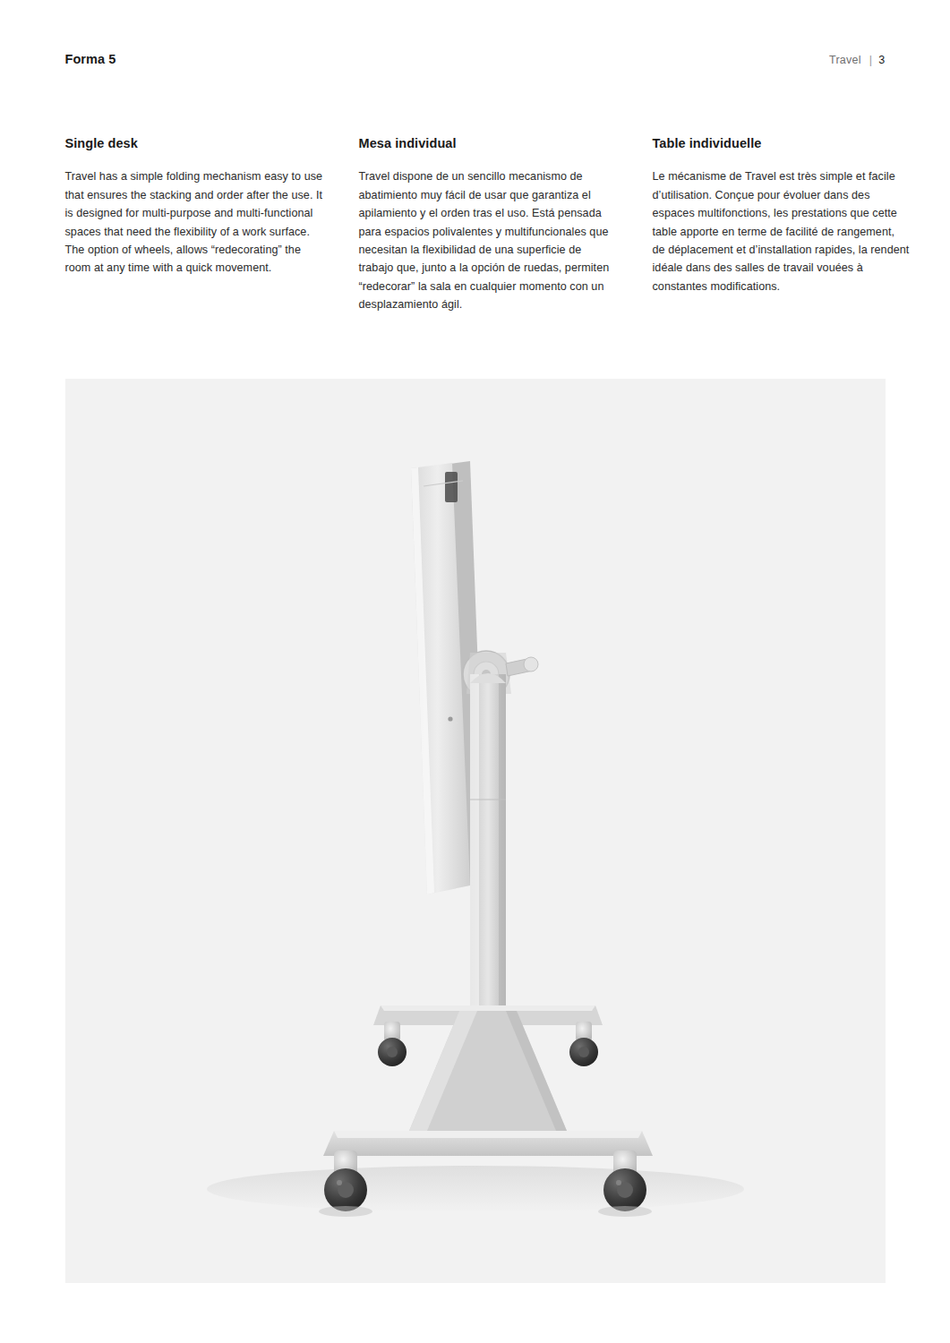Forma 5
Travel|3
Single desk
Travel has a simple folding mechanism easy to use that ensures the stacking and order after the use. It is designed for multi-purpose and multi-functional spaces that need the flexibility of a work surface. The option of wheels, allows “redecorating” the room at any time with a quick movement.
Mesa individual
Travel dispone de un sencillo mecanismo de abatimiento muy fácil de usar que garantiza el apilamiento y el orden tras el uso. Está pensada para espacios polivalentes y multifuncionales que necesitan la flexibilidad de una superficie de trabajo que, junto a la opción de ruedas, permiten “redecorar” la sala en cualquier momento con un desplazamiento ágil.
Table individuelle
Le mécanisme de Travel est très simple et facile d’utilisation. Conçue pour évoluer dans des espaces multifonctions, les prestations que cette table apporte en terme de facilité de rangement, de déplacement et d’installation rapides, la rendent idéale dans des salles de travail vouées à constantes modifications.